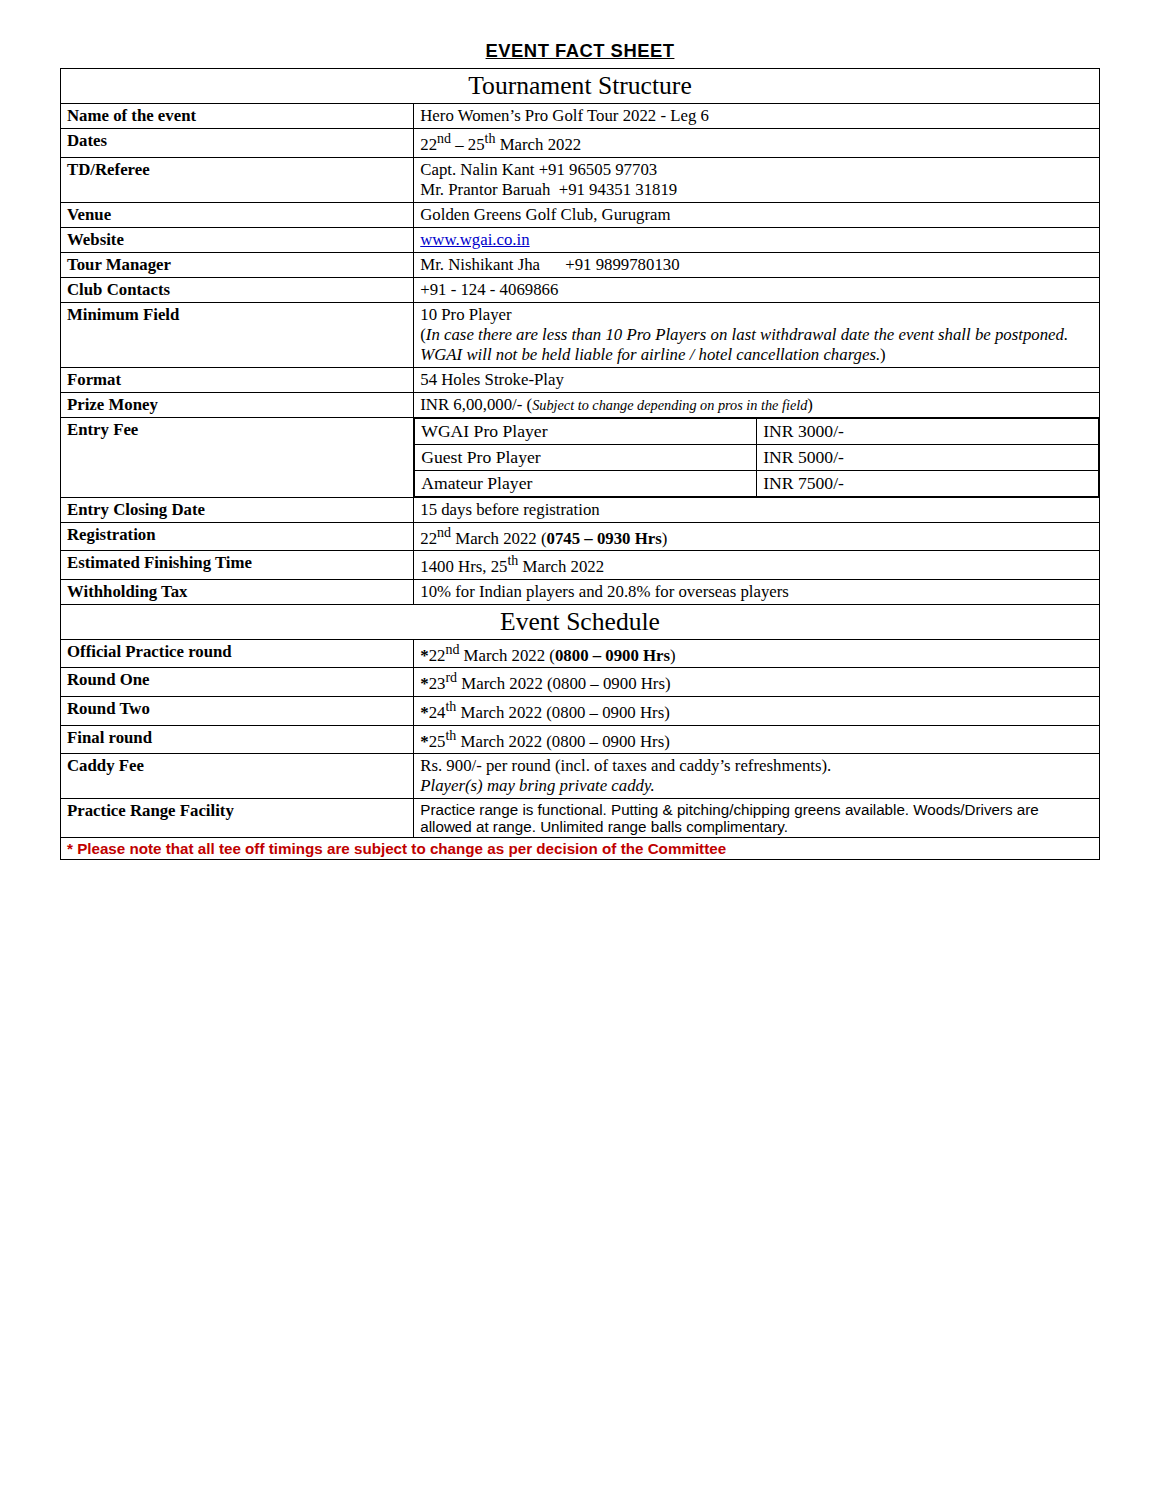EVENT FACT SHEET
| Tournament Structure |
| Name of the event | Hero Women’s Pro Golf Tour 2022 - Leg 6 |
| Dates | 22 nd – 25 th March 2022 |
| TD/Referee | Capt. Nalin Kant +91 96505 97703 Mr. Prantor Baruah +91 94351 31819 |
| Venue | Golden Greens Golf Club, Gurugram |
| Website | www.wgai.co.in |
| Tour Manager | Mr. Nishikant Jha +91 9899780130 |
| Club Contacts | +91 - 124 - 4069866 |
| Minimum Field | 10 Pro Player ( In case there are less than 10 Pro Players on last withdrawal date the event shall be postponed. WGAI will not be held liable for airline / hotel cancellation charges. ) |
| Format | 54 Holes Stroke-Play |
| Prize Money | INR 6,00,000/- ( Subject to change depending on pros in the field ) |
| Entry Fee | / WGAI Pro Player / INR 3000/- / / Guest Pro Player / INR 5000/- / / Amateur Player / INR 7500/- / |
| Entry Closing Date | 15 days before registration |
| Registration | 22 nd March 2022 ( 0745 – 0930 Hrs ) |
| Estimated Finishing Time | 1400 Hrs, 25 th March 2022 |
| Withholding Tax | 10% for Indian players and 20.8% for overseas players |
| Event Schedule |
| Official Practice round | * 22 nd March 2022 ( 0800 – 0900 Hrs ) |
| Round One | * 23 rd March 2022 (0800 – 0900 Hrs) |
| Round Two | * 24 th March 2022 (0800 – 0900 Hrs) |
| Final round | * 25 th March 2022 (0800 – 0900 Hrs) |
| Caddy Fee | Rs. 900/- per round (incl. of taxes and caddy’s refreshments). Player(s) may bring private caddy. |
| Practice Range Facility | Practice range is functional. Putting & pitching/chipping greens available. Woods/Drivers are allowed at range. Unlimited range balls complimentary. |
| * Please note that all tee off timings are subject to change as per decision of the Committee |